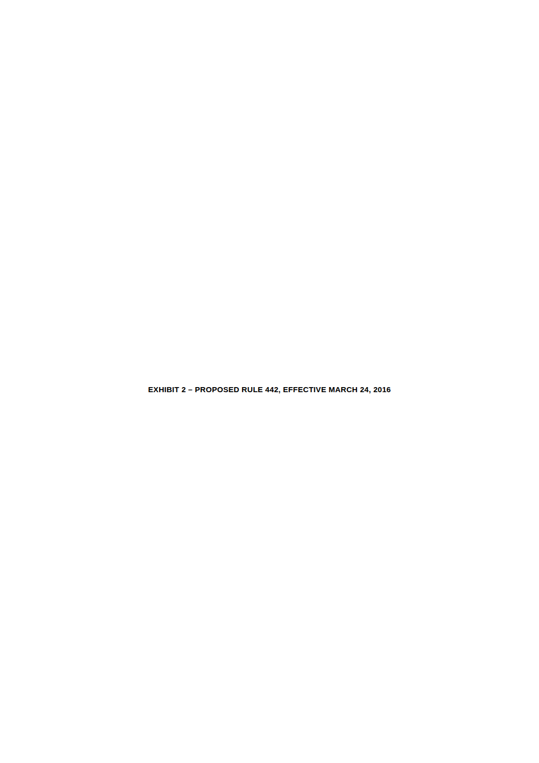EXHIBIT 2 – PROPOSED RULE 442, EFFECTIVE MARCH 24, 2016